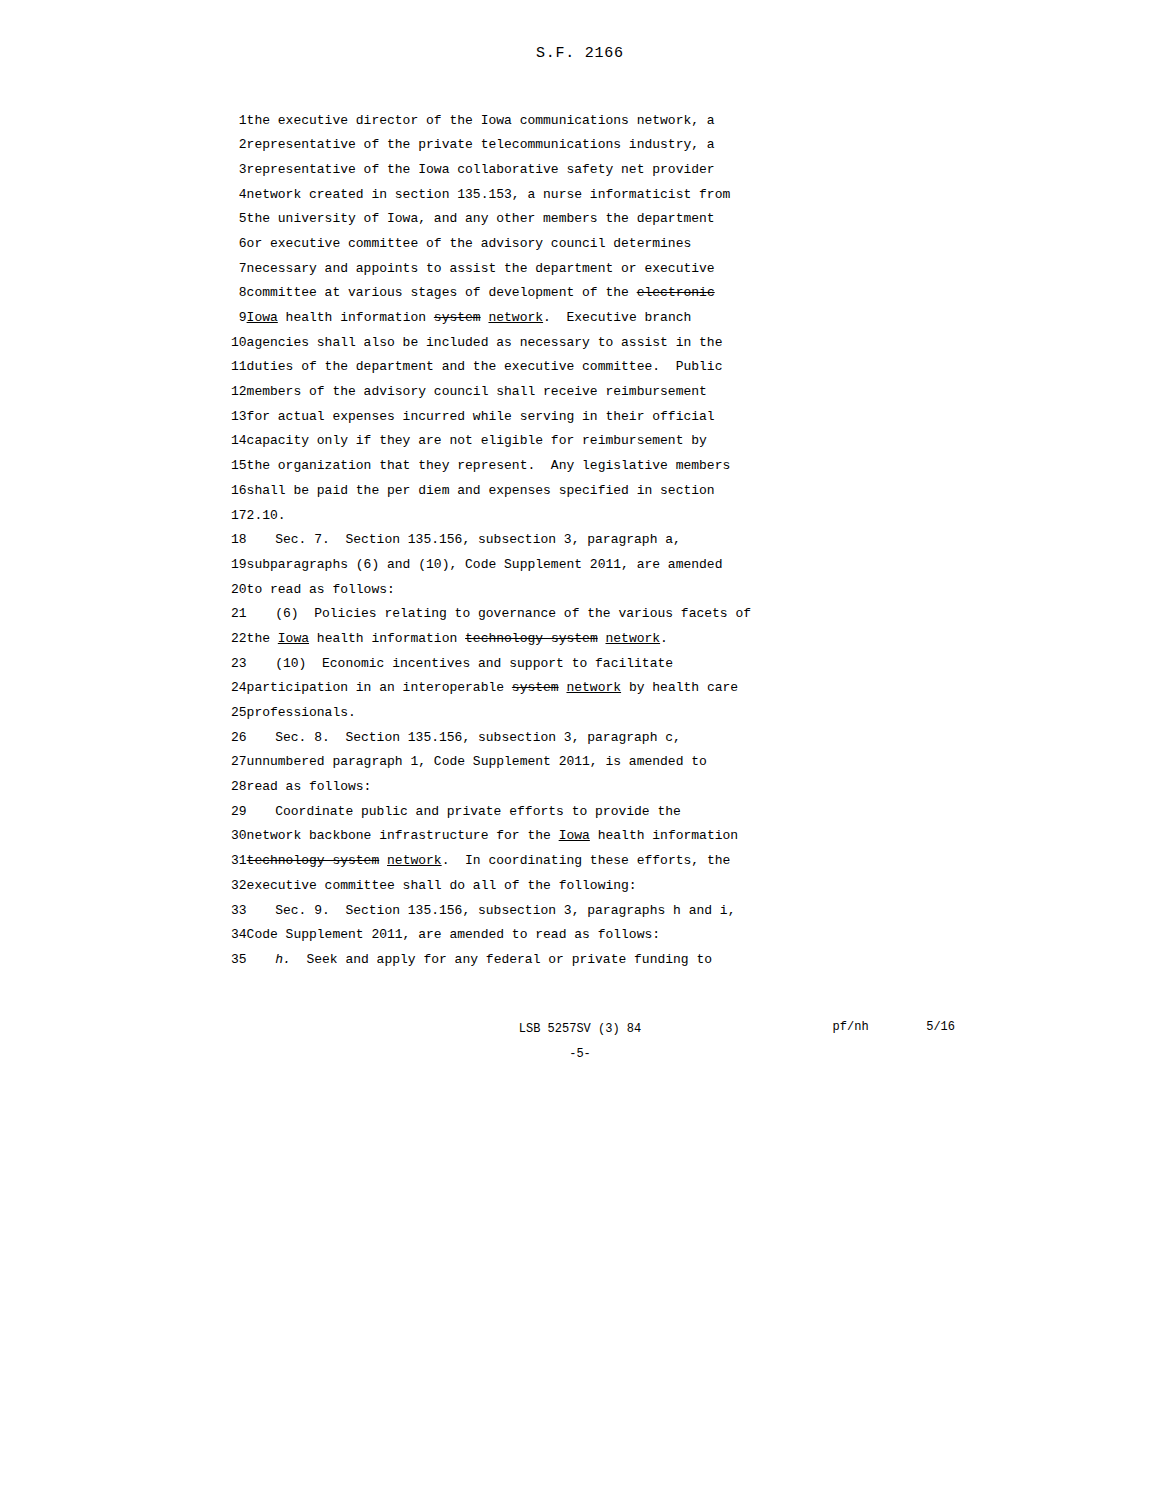S.F. 2166
| 1 | the executive director of the Iowa communications network, a |
| 2 | representative of the private telecommunications industry, a |
| 3 | representative of the Iowa collaborative safety net provider |
| 4 | network created in section 135.153, a nurse informaticist from |
| 5 | the university of Iowa, and any other members the department |
| 6 | or executive committee of the advisory council determines |
| 7 | necessary and appoints to assist the department or executive |
| 8 | committee at various stages of development of the electronic |
| 9 | Iowa health information system network . Executive branch |
| 10 | agencies shall also be included as necessary to assist in the |
| 11 | duties of the department and the executive committee. Public |
| 12 | members of the advisory council shall receive reimbursement |
| 13 | for actual expenses incurred while serving in their official |
| 14 | capacity only if they are not eligible for reimbursement by |
| 15 | the organization that they represent. Any legislative members |
| 16 | shall be paid the per diem and expenses specified in section |
| 17 | 2.10. |
| 18 | Sec. 7. Section 135.156, subsection 3, paragraph a, |
| 19 | subparagraphs (6) and (10), Code Supplement 2011, are amended |
| 20 | to read as follows: |
| 21 | (6) Policies relating to governance of the various facets of |
| 22 | the Iowa health information technology system network . |
| 23 | (10) Economic incentives and support to facilitate |
| 24 | participation in an interoperable system network by health care |
| 25 | professionals. |
| 26 | Sec. 8. Section 135.156, subsection 3, paragraph c, |
| 27 | unnumbered paragraph 1, Code Supplement 2011, is amended to |
| 28 | read as follows: |
| 29 | Coordinate public and private efforts to provide the |
| 30 | network backbone infrastructure for the Iowa health information |
| 31 | technology system network . In coordinating these efforts, the |
| 32 | executive committee shall do all of the following: |
| 33 | Sec. 9. Section 135.156, subsection 3, paragraphs h and i, |
| 34 | Code Supplement 2011, are amended to read as follows: |
| 35 | h. Seek and apply for any federal or private funding to |
LSB 5257SV (3) 84
-5-
pf/nh 5/16